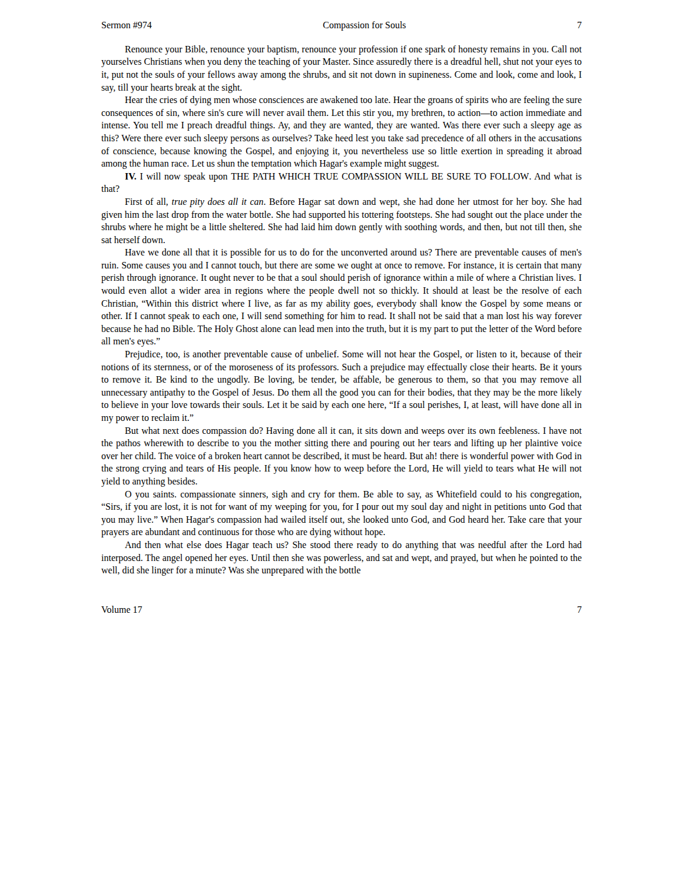Sermon #974 Compassion for Souls 7
Renounce your Bible, renounce your baptism, renounce your profession if one spark of honesty remains in you. Call not yourselves Christians when you deny the teaching of your Master. Since assuredly there is a dreadful hell, shut not your eyes to it, put not the souls of your fellows away among the shrubs, and sit not down in supineness. Come and look, come and look, I say, till your hearts break at the sight.
Hear the cries of dying men whose consciences are awakened too late. Hear the groans of spirits who are feeling the sure consequences of sin, where sin's cure will never avail them. Let this stir you, my brethren, to action—to action immediate and intense. You tell me I preach dreadful things. Ay, and they are wanted, they are wanted. Was there ever such a sleepy age as this? Were there ever such sleepy persons as ourselves? Take heed lest you take sad precedence of all others in the accusations of conscience, because knowing the Gospel, and enjoying it, you nevertheless use so little exertion in spreading it abroad among the human race. Let us shun the temptation which Hagar's example might suggest.
IV. I will now speak upon THE PATH WHICH TRUE COMPASSION WILL BE SURE TO FOLLOW. And what is that?
First of all, true pity does all it can. Before Hagar sat down and wept, she had done her utmost for her boy. She had given him the last drop from the water bottle. She had supported his tottering footsteps. She had sought out the place under the shrubs where he might be a little sheltered. She had laid him down gently with soothing words, and then, but not till then, she sat herself down.
Have we done all that it is possible for us to do for the unconverted around us? There are preventable causes of men's ruin. Some causes you and I cannot touch, but there are some we ought at once to remove. For instance, it is certain that many perish through ignorance. It ought never to be that a soul should perish of ignorance within a mile of where a Christian lives. I would even allot a wider area in regions where the people dwell not so thickly. It should at least be the resolve of each Christian, “Within this district where I live, as far as my ability goes, everybody shall know the Gospel by some means or other. If I cannot speak to each one, I will send something for him to read. It shall not be said that a man lost his way forever because he had no Bible. The Holy Ghost alone can lead men into the truth, but it is my part to put the letter of the Word before all men's eyes.”
Prejudice, too, is another preventable cause of unbelief. Some will not hear the Gospel, or listen to it, because of their notions of its sternness, or of the moroseness of its professors. Such a prejudice may effectually close their hearts. Be it yours to remove it. Be kind to the ungodly. Be loving, be tender, be affable, be generous to them, so that you may remove all unnecessary antipathy to the Gospel of Jesus. Do them all the good you can for their bodies, that they may be the more likely to believe in your love towards their souls. Let it be said by each one here, “If a soul perishes, I, at least, will have done all in my power to reclaim it.”
But what next does compassion do? Having done all it can, it sits down and weeps over its own feebleness. I have not the pathos wherewith to describe to you the mother sitting there and pouring out her tears and lifting up her plaintive voice over her child. The voice of a broken heart cannot be described, it must be heard. But ah! there is wonderful power with God in the strong crying and tears of His people. If you know how to weep before the Lord, He will yield to tears what He will not yield to anything besides.
O you saints. compassionate sinners, sigh and cry for them. Be able to say, as Whitefield could to his congregation, “Sirs, if you are lost, it is not for want of my weeping for you, for I pour out my soul day and night in petitions unto God that you may live.” When Hagar's compassion had wailed itself out, she looked unto God, and God heard her. Take care that your prayers are abundant and continuous for those who are dying without hope.
And then what else does Hagar teach us? She stood there ready to do anything that was needful after the Lord had interposed. The angel opened her eyes. Until then she was powerless, and sat and wept, and prayed, but when he pointed to the well, did she linger for a minute? Was she unprepared with the bottle
Volume 17 7